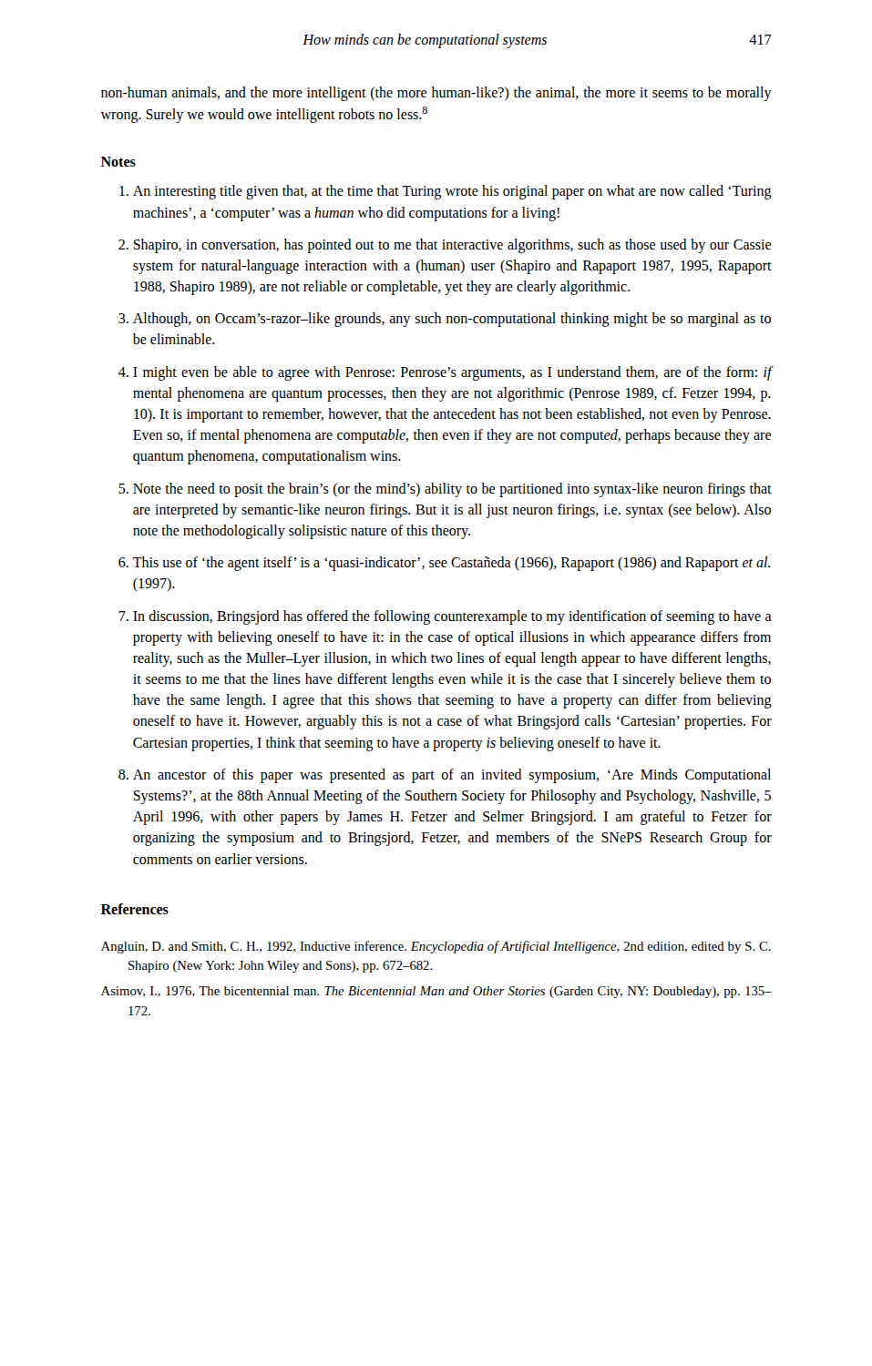How minds can be computational systems 417
non-human animals, and the more intelligent (the more human-like?) the animal, the more it seems to be morally wrong. Surely we would owe intelligent robots no less.8
Notes
An interesting title given that, at the time that Turing wrote his original paper on what are now called ‘Turing machines’, a ‘computer’ was a human who did computations for a living!
Shapiro, in conversation, has pointed out to me that interactive algorithms, such as those used by our Cassie system for natural-language interaction with a (human) user (Shapiro and Rapaport 1987, 1995, Rapaport 1988, Shapiro 1989), are not reliable or completable, yet they are clearly algorithmic.
Although, on Occam’s-razor–like grounds, any such non-computational thinking might be so marginal as to be eliminable.
I might even be able to agree with Penrose: Penrose’s arguments, as I understand them, are of the form: if mental phenomena are quantum processes, then they are not algorithmic (Penrose 1989, cf. Fetzer 1994, p. 10). It is important to remember, however, that the antecedent has not been established, not even by Penrose. Even so, if mental phenomena are computable, then even if they are not computed, perhaps because they are quantum phenomena, computationalism wins.
Note the need to posit the brain’s (or the mind’s) ability to be partitioned into syntax-like neuron firings that are interpreted by semantic-like neuron firings. But it is all just neuron firings, i.e. syntax (see below). Also note the methodologically solipsistic nature of this theory.
This use of ‘the agent itself’ is a ‘quasi-indicator’, see Castañeda (1966), Rapaport (1986) and Rapaport et al. (1997).
In discussion, Bringsjord has offered the following counterexample to my identification of seeming to have a property with believing oneself to have it: in the case of optical illusions in which appearance differs from reality, such as the Muller–Lyer illusion, in which two lines of equal length appear to have different lengths, it seems to me that the lines have different lengths even while it is the case that I sincerely believe them to have the same length. I agree that this shows that seeming to have a property can differ from believing oneself to have it. However, arguably this is not a case of what Bringsjord calls ‘Cartesian’ properties. For Cartesian properties, I think that seeming to have a property is believing oneself to have it.
An ancestor of this paper was presented as part of an invited symposium, ‘Are Minds Computational Systems?’, at the 88th Annual Meeting of the Southern Society for Philosophy and Psychology, Nashville, 5 April 1996, with other papers by James H. Fetzer and Selmer Bringsjord. I am grateful to Fetzer for organizing the symposium and to Bringsjord, Fetzer, and members of the SNePS Research Group for comments on earlier versions.
References
Angluin, D. and Smith, C. H., 1992, Inductive inference. Encyclopedia of Artificial Intelligence, 2nd edition, edited by S. C. Shapiro (New York: John Wiley and Sons), pp. 672–682.
Asimov, I., 1976, The bicentennial man. The Bicentennial Man and Other Stories (Garden City, NY: Doubleday), pp. 135–172.